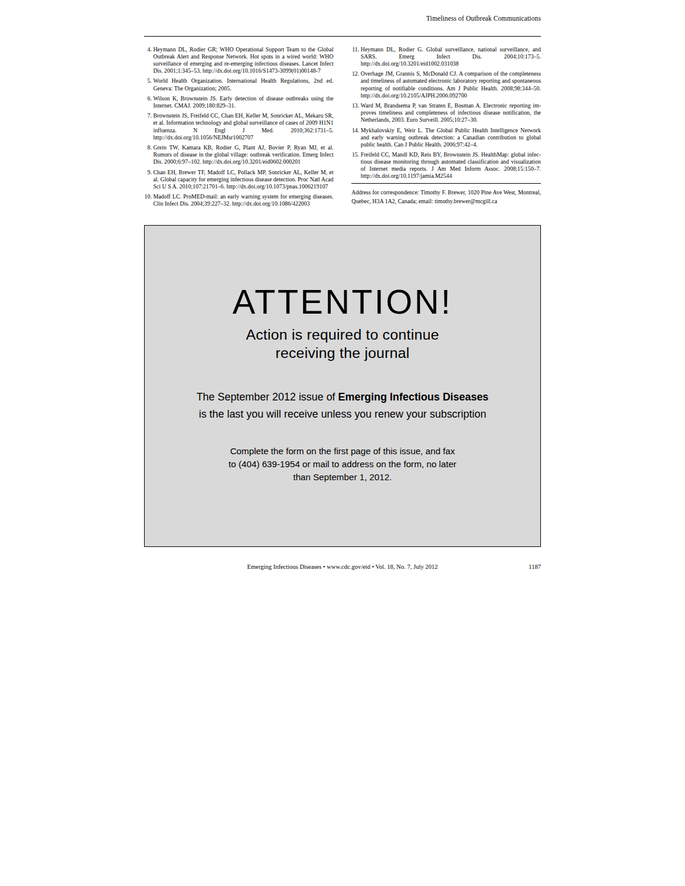Timeliness of Outbreak Communications
Heymann DL, Rodier GR; WHO Operational Support Team to the Global Outbreak Alert and Response Network. Hot spots in a wired world: WHO surveillance of emerging and re-emerging infectious diseases. Lancet Infect Dis. 2001;1:345–53. http://dx.doi.org/10.1016/S1473-3099(01)00148-7
World Health Organization. International Health Regulations, 2nd ed. Geneva: The Organization; 2005.
Wilson K, Brownstein JS. Early detection of disease outbreaks using the Internet. CMAJ. 2009;180:829–31.
Brownstein JS, Freifeld CC, Chan EH, Keller M, Sonricker AL, Mekaru SR, et al. Information technology and global surveillance of cases of 2009 H1N1 influenza. N Engl J Med. 2010;362:1731–5. http://dx.doi.org/10.1056/NEJMsr1002707
Grein TW, Kamara KB, Rodier G, Plant AJ, Bovier P, Ryan MJ, et al. Rumors of disease in the global village: outbreak verification. Emerg Infect Dis. 2000;6:97–102. http://dx.doi.org/10.3201/eid0602.000201
Chan EH, Brewer TF, Madoff LC, Pollack MP, Sonricker AL, Keller M, et al. Global capacity for emerging infectious disease detection. Proc Natl Acad Sci U S A. 2010;107:21701–6. http://dx.doi.org/10.1073/pnas.1006219107
Madoff LC. ProMED-mail: an early warning system for emerging diseases. Clin Infect Dis. 2004;39:227–32. http://dx.doi.org/10.1086/422003
Heymann DL, Rodier G. Global surveillance, national surveillance, and SARS. Emerg Infect Dis. 2004;10:173–5. http://dx.doi.org/10.3201/eid1002.031038
Overhage JM, Grannis S, McDonald CJ. A comparison of the completeness and timeliness of automated electronic laboratory reporting and spontaneous reporting of notifiable conditions. Am J Public Health. 2008;98:344–50. http://dx.doi.org/10.2105/AJPH.2006.092700
Ward M, Brandsema P, van Straten E, Bosman A. Electronic reporting improves timeliness and completeness of infectious disease notification, the Netherlands, 2003. Euro Surveill. 2005;10:27–30.
Mykhalovskiy E, Weir L. The Global Public Health Intelligence Network and early warning outbreak detection: a Canadian contribution to global public health. Can J Public Health. 2006;97:42–4.
Freifeld CC, Mandl KD, Reis BY, Brownstein JS. HealthMap: global infectious disease monitoring through automated classification and visualization of Internet media reports. J Am Med Inform Assoc. 2008;15:150–7. http://dx.doi.org/10.1197/jamia.M2544
Address for correspondence: Timothy F. Brewer, 1020 Pine Ave West, Montreal, Quebec, H3A 1A2, Canada; email: timothy.brewer@mcgill.ca
ATTENTION!
Action is required to continue
receiving the journal
The September 2012 issue of Emerging Infectious Diseases
is the last you will receive unless you renew your subscription
Complete the form on the first page of this issue, and fax
to (404) 639-1954 or mail to address on the form, no later
than September 1, 2012.
Emerging Infectious Diseases • www.cdc.gov/eid • Vol. 18, No. 7, July 2012 1187